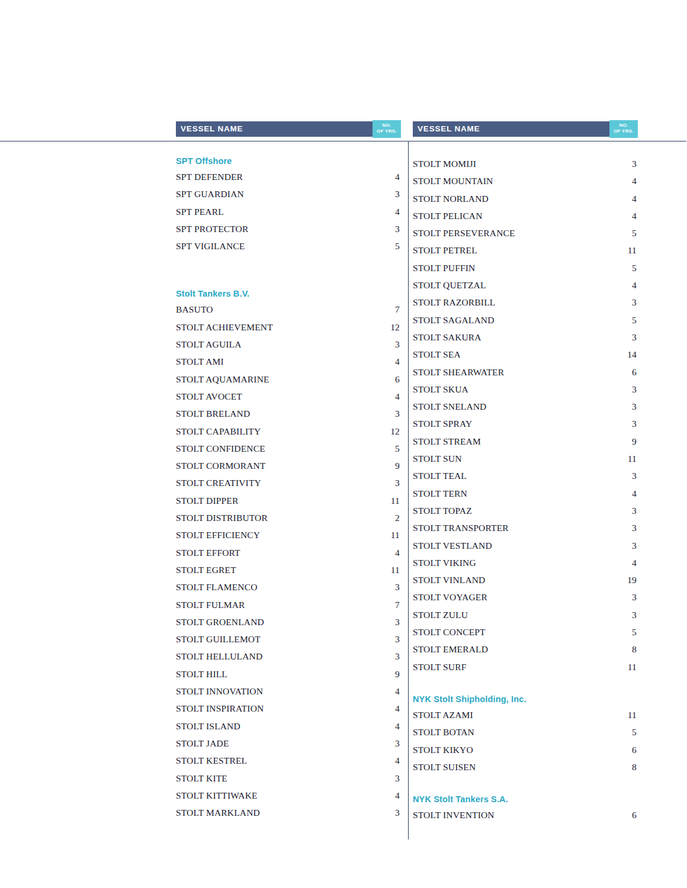VESSEL NAME
NO.
OF YRS.
VESSEL NAME
NO.
OF YRS.
SPT Offshore
SPT Defender 4
SPT Guardian 3
SPT Pearl 4
SPT Protector 3
SPT Vigilance 5
Stolt Tankers B.V.
Basuto 7
Stolt Achievement 12
Stolt Aguila 3
Stolt Ami 4
Stolt Aquamarine 6
Stolt Avocet 4
Stolt Breland 3
Stolt Capability 12
Stolt Confidence 5
Stolt Cormorant 9
Stolt Creativity 3
Stolt Dipper 11
Stolt Distributor 2
Stolt Efficiency 11
Stolt Effort 4
Stolt Egret 11
Stolt Flamenco 3
Stolt Fulmar 7
Stolt Groenland 3
Stolt Guillemot 3
Stolt Helluland 3
Stolt Hill 9
Stolt Innovation 4
Stolt Inspiration 4
Stolt Island 4
Stolt Jade 3
Stolt Kestrel 4
Stolt Kite 3
Stolt Kittiwake 4
Stolt Markland 3
Stolt Momiji 3
Stolt Mountain 4
Stolt Norland 4
Stolt Pelican 4
Stolt Perseverance 5
Stolt Petrel 11
Stolt Puffin 5
Stolt Quetzal 4
Stolt Razorbill 3
Stolt Sagaland 5
Stolt Sakura 3
Stolt Sea 14
Stolt Shearwater 6
Stolt Skua 3
Stolt Sneland 3
Stolt Spray 3
Stolt Stream 9
Stolt Sun 11
Stolt Teal 3
Stolt Tern 4
Stolt Topaz 3
Stolt Transporter 3
Stolt Vestland 3
Stolt Viking 4
Stolt Vinland 19
Stolt Voyager 3
Stolt Zulu 3
Stolt Concept 5
Stolt Emerald 8
Stolt Surf 11
NYK Stolt Shipholding, Inc.
Stolt Azami 11
Stolt Botan 5
Stolt Kikyo 6
Stolt Suisen 8
NYK Stolt Tankers S.A.
Stolt Invention 6